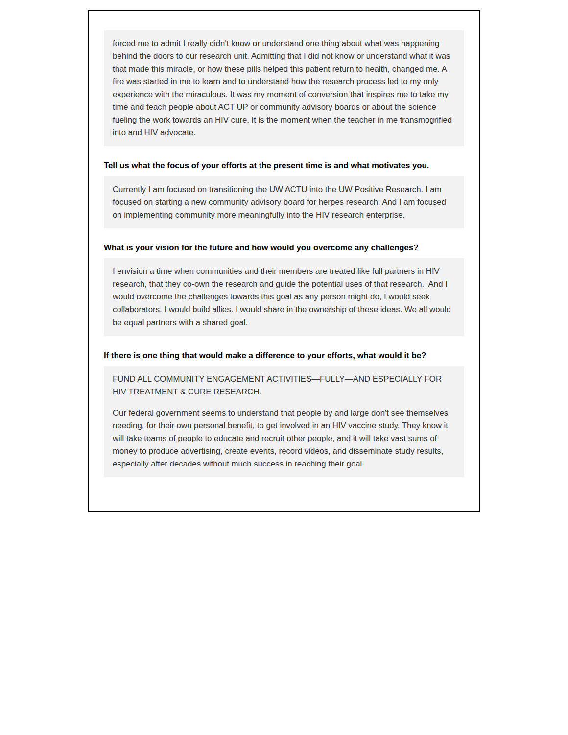forced me to admit I really didn't know or understand one thing about what was happening behind the doors to our research unit. Admitting that I did not know or understand what it was that made this miracle, or how these pills helped this patient return to health, changed me. A fire was started in me to learn and to understand how the research process led to my only experience with the miraculous. It was my moment of conversion that inspires me to take my time and teach people about ACT UP or community advisory boards or about the science fueling the work towards an HIV cure. It is the moment when the teacher in me transmogrified into and HIV advocate.
Tell us what the focus of your efforts at the present time is and what motivates you.
Currently I am focused on transitioning the UW ACTU into the UW Positive Research. I am focused on starting a new community advisory board for herpes research. And I am focused on implementing community more meaningfully into the HIV research enterprise.
What is your vision for the future and how would you overcome any challenges?
I envision a time when communities and their members are treated like full partners in HIV research, that they co-own the research and guide the potential uses of that research. And I would overcome the challenges towards this goal as any person might do, I would seek collaborators. I would build allies. I would share in the ownership of these ideas. We all would be equal partners with a shared goal.
If there is one thing that would make a difference to your efforts, what would it be?
Fund all community engagement activities—fully—and especially for HIV treatment & cure research.
Our federal government seems to understand that people by and large don't see themselves needing, for their own personal benefit, to get involved in an HIV vaccine study. They know it will take teams of people to educate and recruit other people, and it will take vast sums of money to produce advertising, create events, record videos, and disseminate study results, especially after decades without much success in reaching their goal.